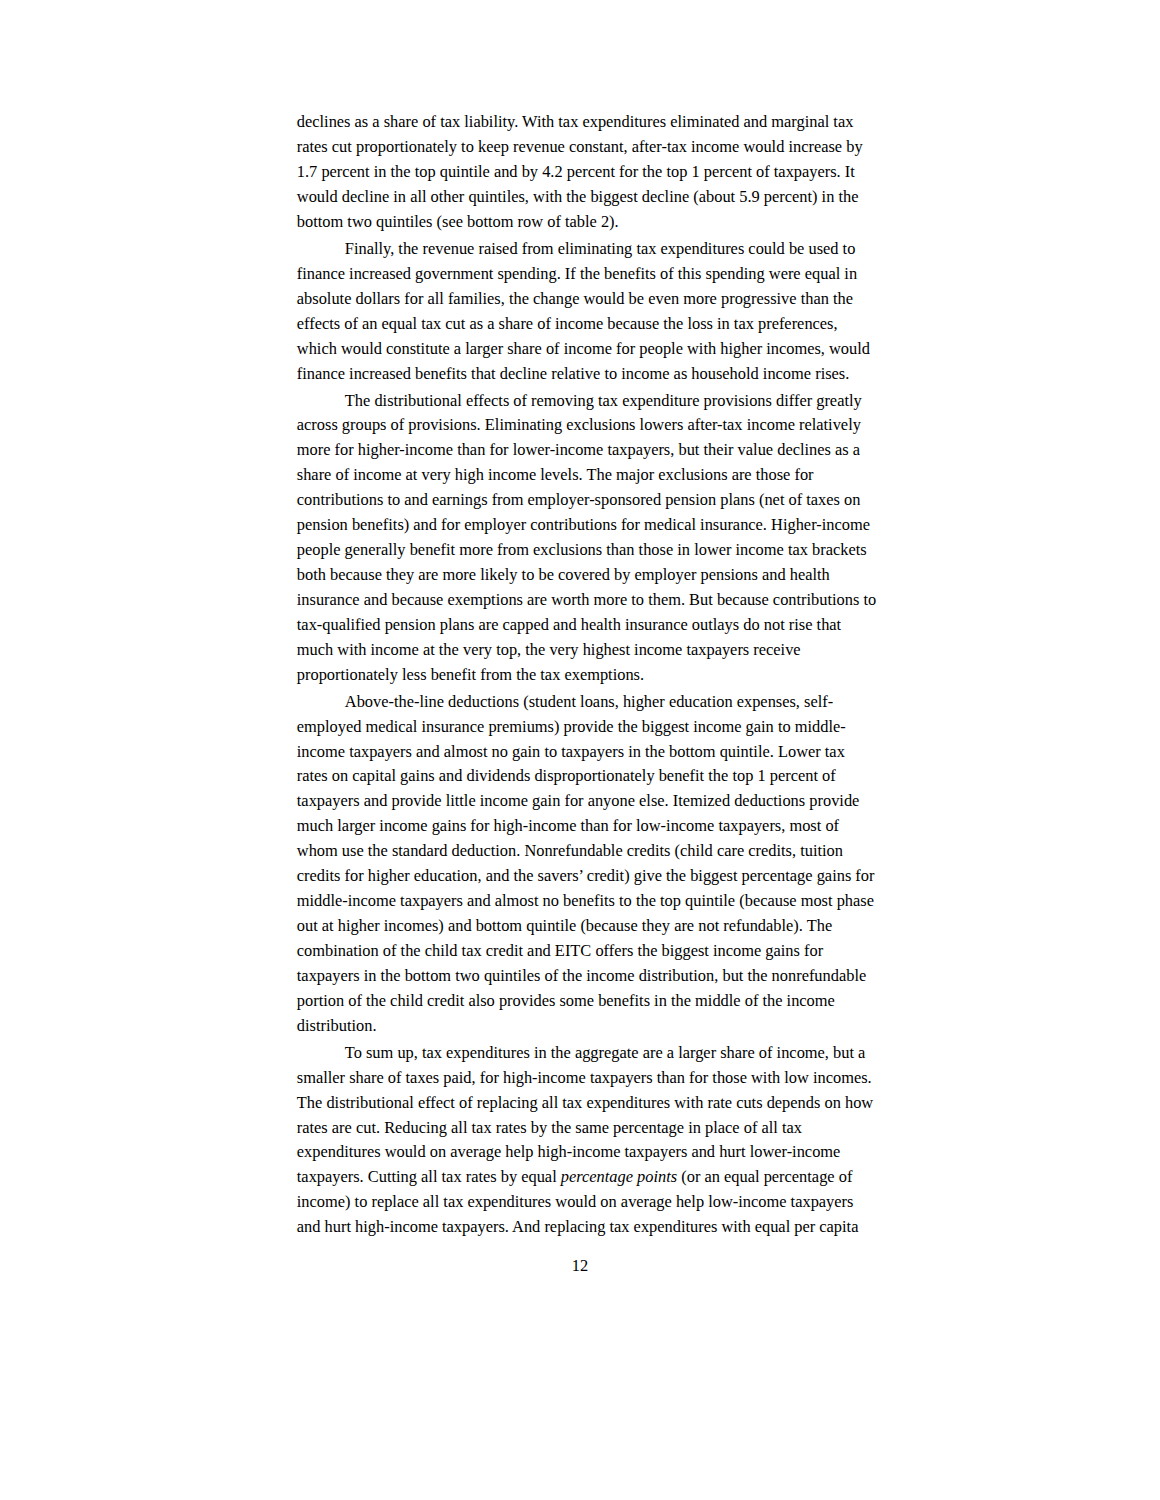declines as a share of tax liability. With tax expenditures eliminated and marginal tax rates cut proportionately to keep revenue constant, after-tax income would increase by 1.7 percent in the top quintile and by 4.2 percent for the top 1 percent of taxpayers. It would decline in all other quintiles, with the biggest decline (about 5.9 percent) in the bottom two quintiles (see bottom row of table 2).
Finally, the revenue raised from eliminating tax expenditures could be used to finance increased government spending. If the benefits of this spending were equal in absolute dollars for all families, the change would be even more progressive than the effects of an equal tax cut as a share of income because the loss in tax preferences, which would constitute a larger share of income for people with higher incomes, would finance increased benefits that decline relative to income as household income rises.
The distributional effects of removing tax expenditure provisions differ greatly across groups of provisions. Eliminating exclusions lowers after-tax income relatively more for higher-income than for lower-income taxpayers, but their value declines as a share of income at very high income levels. The major exclusions are those for contributions to and earnings from employer-sponsored pension plans (net of taxes on pension benefits) and for employer contributions for medical insurance. Higher-income people generally benefit more from exclusions than those in lower income tax brackets both because they are more likely to be covered by employer pensions and health insurance and because exemptions are worth more to them. But because contributions to tax-qualified pension plans are capped and health insurance outlays do not rise that much with income at the very top, the very highest income taxpayers receive proportionately less benefit from the tax exemptions.
Above-the-line deductions (student loans, higher education expenses, self-employed medical insurance premiums) provide the biggest income gain to middle-income taxpayers and almost no gain to taxpayers in the bottom quintile. Lower tax rates on capital gains and dividends disproportionately benefit the top 1 percent of taxpayers and provide little income gain for anyone else. Itemized deductions provide much larger income gains for high-income than for low-income taxpayers, most of whom use the standard deduction. Nonrefundable credits (child care credits, tuition credits for higher education, and the savers’ credit) give the biggest percentage gains for middle-income taxpayers and almost no benefits to the top quintile (because most phase out at higher incomes) and bottom quintile (because they are not refundable). The combination of the child tax credit and EITC offers the biggest income gains for taxpayers in the bottom two quintiles of the income distribution, but the nonrefundable portion of the child credit also provides some benefits in the middle of the income distribution.
To sum up, tax expenditures in the aggregate are a larger share of income, but a smaller share of taxes paid, for high-income taxpayers than for those with low incomes. The distributional effect of replacing all tax expenditures with rate cuts depends on how rates are cut. Reducing all tax rates by the same percentage in place of all tax expenditures would on average help high-income taxpayers and hurt lower-income taxpayers. Cutting all tax rates by equal percentage points (or an equal percentage of income) to replace all tax expenditures would on average help low-income taxpayers and hurt high-income taxpayers. And replacing tax expenditures with equal per capita
12